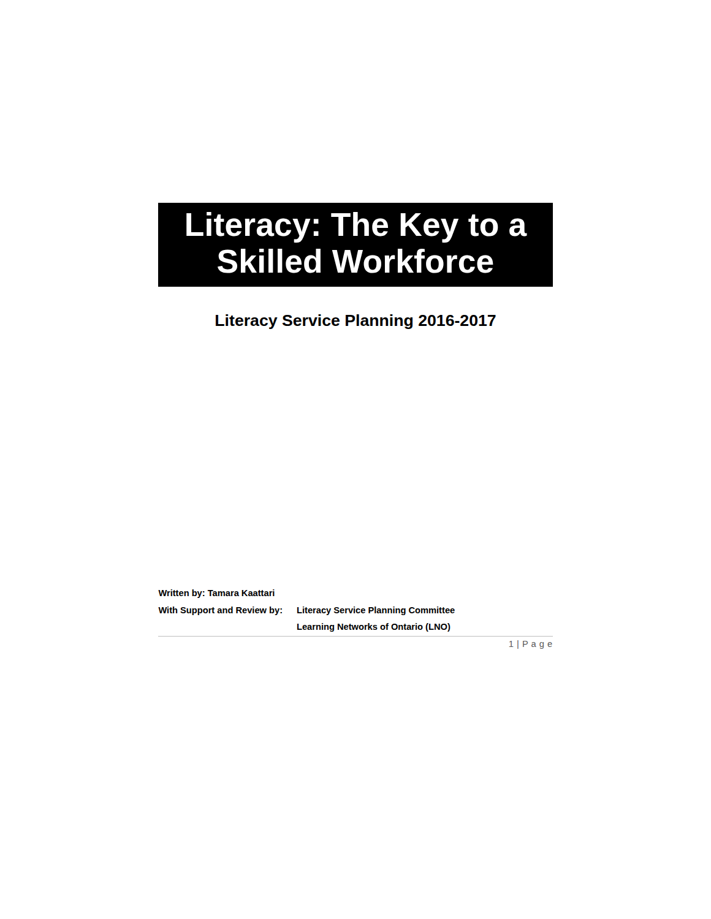Literacy: The Key to a Skilled Workforce
Literacy Service Planning 2016-2017
Written by: Tamara Kaattari
With Support and Review by:
Literacy Service Planning Committee
Learning Networks of Ontario (LNO)
1 | P a g e